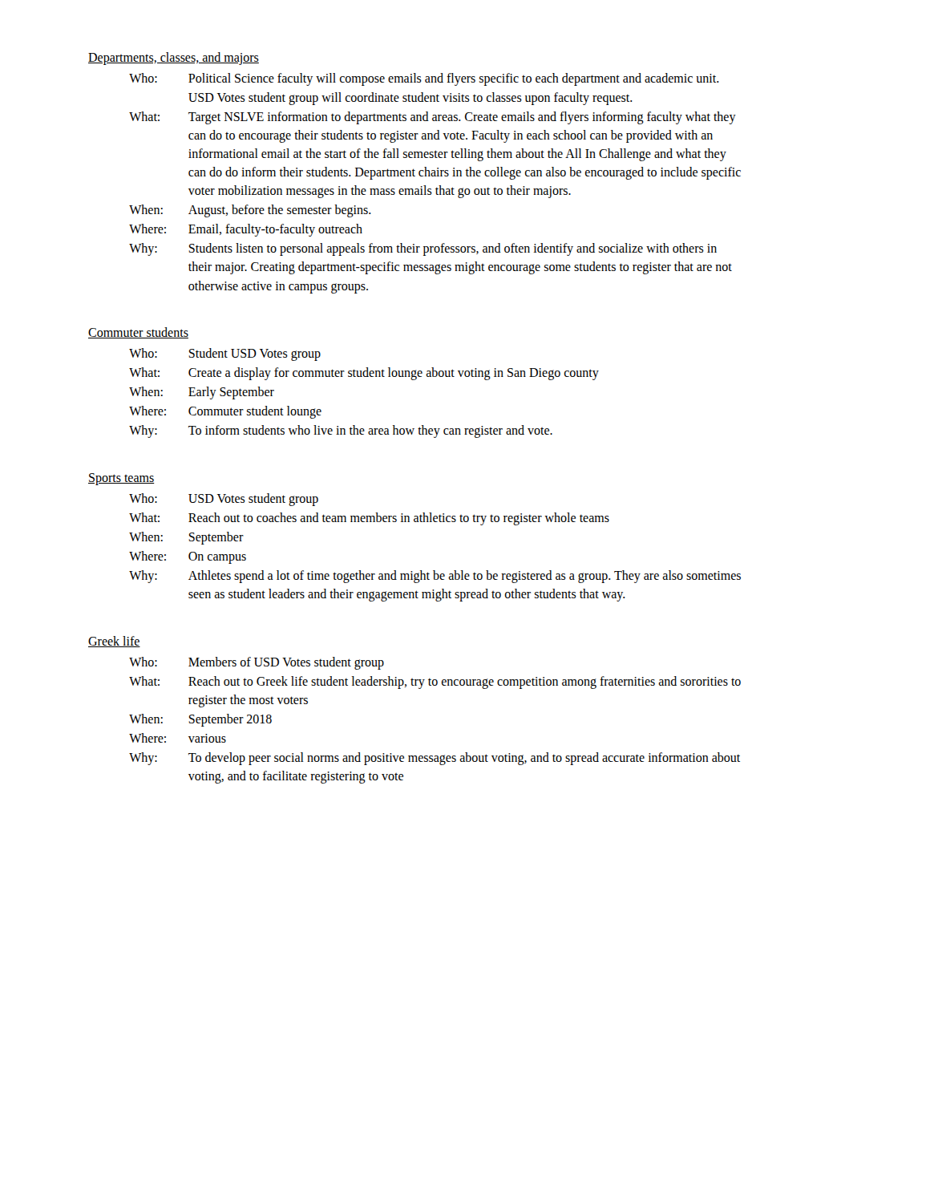Departments, classes, and majors
Who:
Political Science faculty will compose emails and flyers specific to each department and academic unit. USD Votes student group will coordinate student visits to classes upon faculty request.
What:
Target NSLVE information to departments and areas. Create emails and flyers informing faculty what they can do to encourage their students to register and vote. Faculty in each school can be provided with an informational email at the start of the fall semester telling them about the All In Challenge and what they can do do inform their students. Department chairs in the college can also be encouraged to include specific voter mobilization messages in the mass emails that go out to their majors.
When:
August, before the semester begins.
Where:
Email, faculty-to-faculty outreach
Why:
Students listen to personal appeals from their professors, and often identify and socialize with others in their major. Creating department-specific messages might encourage some students to register that are not otherwise active in campus groups.
Commuter students
Who:
Student USD Votes group
What:
Create a display for commuter student lounge about voting in San Diego county
When:
Early September
Where:
Commuter student lounge
Why:
To inform students who live in the area how they can register and vote.
Sports teams
Who:
USD Votes student group
What:
Reach out to coaches and team members in athletics to try to register whole teams
When:
September
Where:
On campus
Why:
Athletes spend a lot of time together and might be able to be registered as a group. They are also sometimes seen as student leaders and their engagement might spread to other students that way.
Greek life
Who:
Members of USD Votes student group
What:
Reach out to Greek life student leadership, try to encourage competition among fraternities and sororities to register the most voters
When:
September 2018
Where:
various
Why:
To develop peer social norms and positive messages about voting, and to spread accurate information about voting, and to facilitate registering to vote